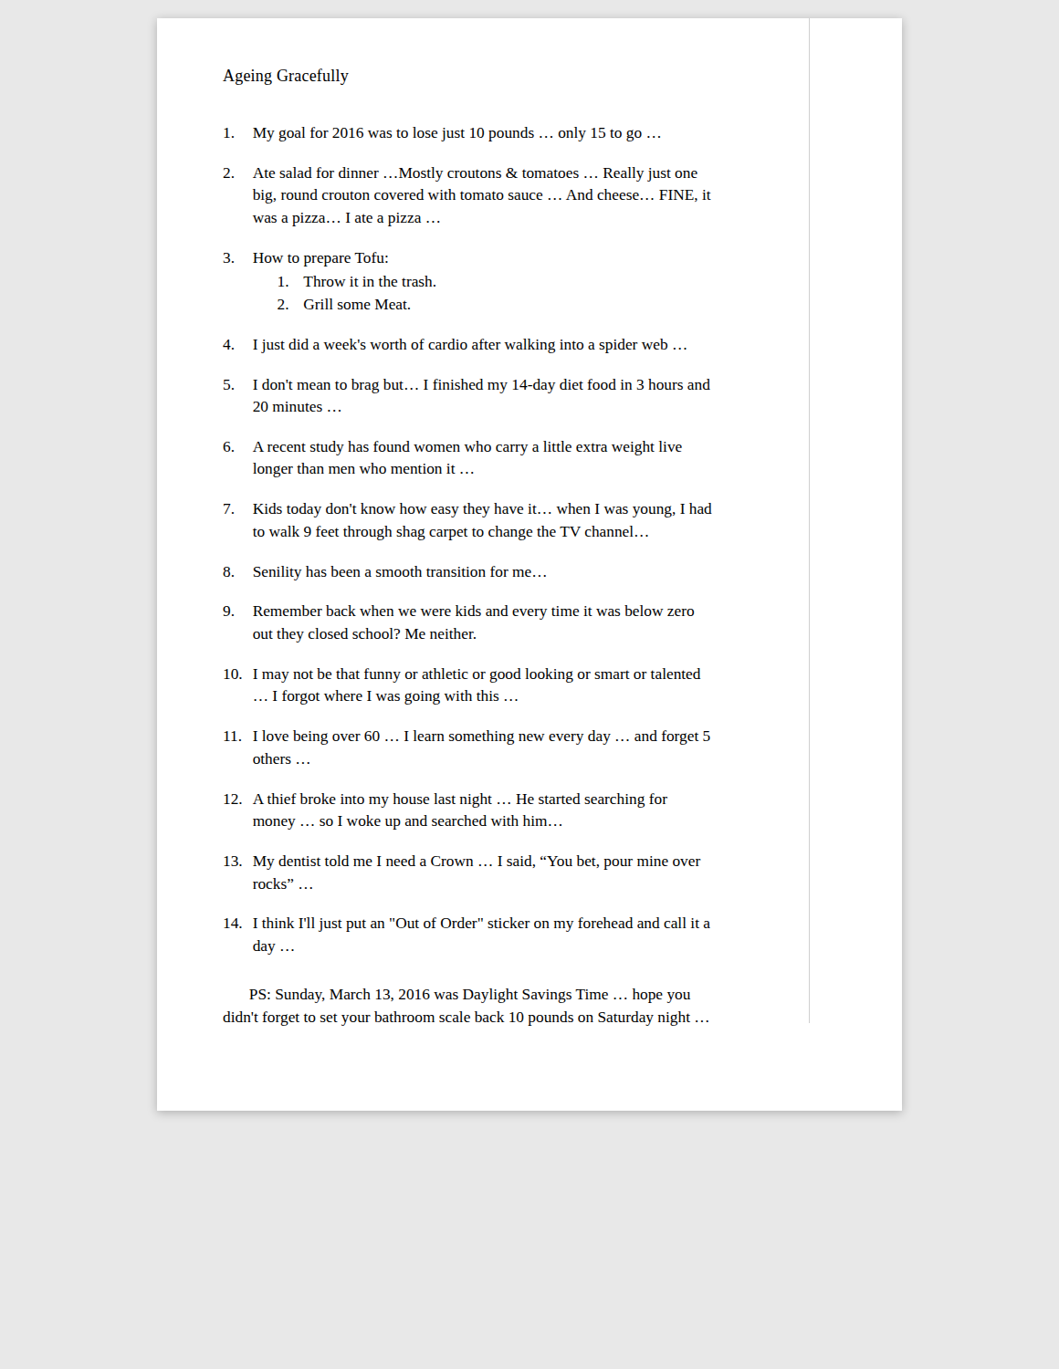Ageing Gracefully
1. My goal for 2016 was to lose just 10 pounds … only 15 to go …
2. Ate salad for dinner …Mostly croutons & tomatoes … Really just one big, round crouton covered with tomato sauce … And cheese… FINE, it was a pizza… I ate a pizza …
3. How to prepare Tofu:
1. Throw it in the trash.
2. Grill some Meat.
4. I just did a week's worth of cardio after walking into a spider web …
5. I don't mean to brag but… I finished my 14-day diet food in 3 hours and 20 minutes …
6. A recent study has found women who carry a little extra weight live longer than men who mention it …
7. Kids today don't know how easy they have it… when I was young, I had to walk 9 feet through shag carpet to change the TV channel…
8. Senility has been a smooth transition for me…
9. Remember back when we were kids and every time it was below zero out they closed school? Me neither.
10. I may not be that funny or athletic or good looking or smart or talented … I forgot where I was going with this …
11. I love being over 60 … I learn something new every day … and forget 5 others …
12. A thief broke into my house last night … He started searching for money … so I woke up and searched with him…
13. My dentist told me I need a Crown … I said, “You bet, pour mine over rocks” …
14. I think I'll just put an "Out of Order" sticker on my forehead and call it a day …
PS: Sunday, March 13, 2016 was Daylight Savings Time … hope you didn't forget to set your bathroom scale back 10 pounds on Saturday night …